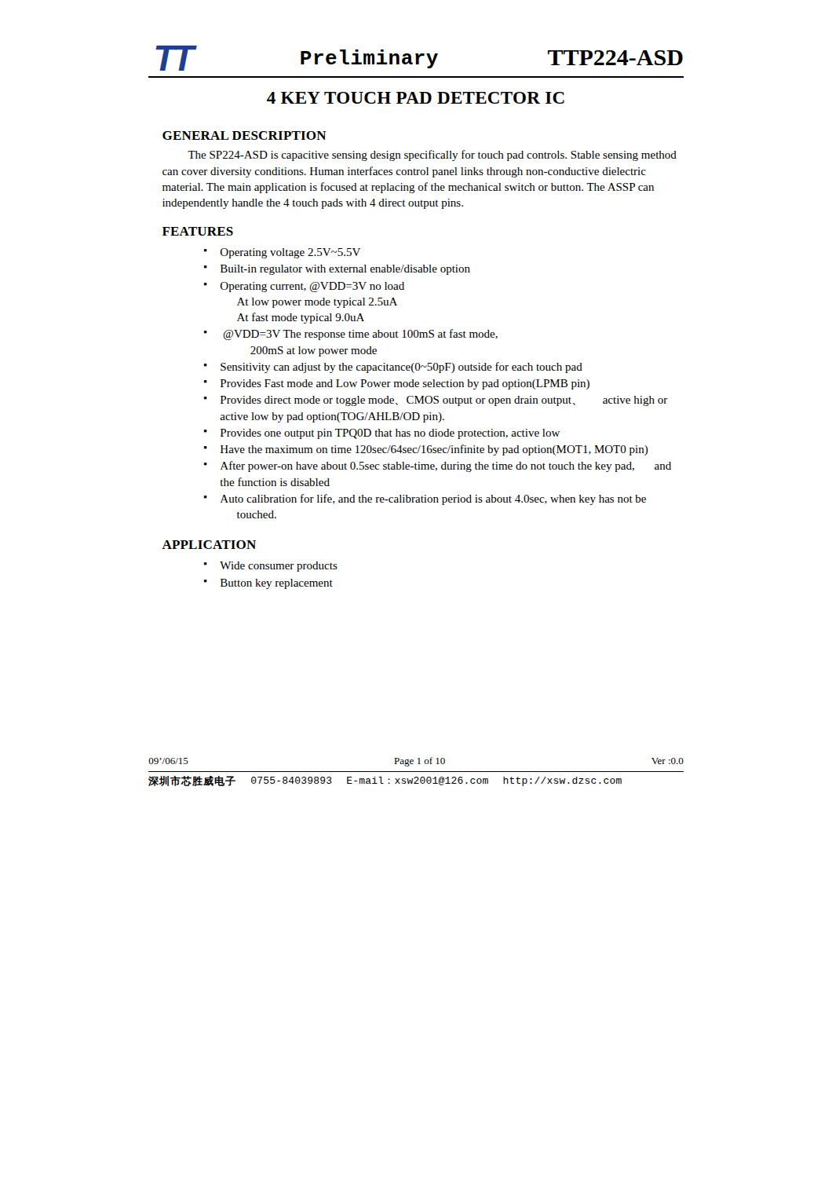TT
Preliminary
TTP224-ASD
4 KEY TOUCH PAD DETECTOR IC
GENERAL DESCRIPTION
The SP224-ASD is capacitive sensing design specifically for touch pad controls. Stable sensing method can cover diversity conditions. Human interfaces control panel links through non-conductive dielectric material. The main application is focused at replacing of the mechanical switch or button. The ASSP can independently handle the 4 touch pads with 4 direct output pins.
FEATURES
Operating voltage 2.5V~5.5V
Built-in regulator with external enable/disable option
Operating current, @VDD=3V no load At low power mode typical 2.5uA At fast mode typical 9.0uA
@VDD=3V The response time about 100mS at fast mode, 200mS at low power mode
Sensitivity can adjust by the capacitance(0~50pF) outside for each touch pad
Provides Fast mode and Low Power mode selection by pad option(LPMB pin)
Provides direct mode or toggle mode、CMOS output or open drain output、 active high or active low by pad option(TOG/AHLB/OD pin).
Provides one output pin TPQ0D that has no diode protection, active low
Have the maximum on time 120sec/64sec/16sec/infinite by pad option(MOT1, MOT0 pin)
After power-on have about 0.5sec stable-time, during the time do not touch the key pad, and the function is disabled
Auto calibration for life, and the re-calibration period is about 4.0sec, when key has not be touched.
APPLICATION
Wide consumer products
Button key replacement
09’/06/15
Page 1 of 10
Ver :0.0
深圳市芯胜威电子 0755-84039893 E-mail：xsw2001@126.com http://xsw.dzsc.com